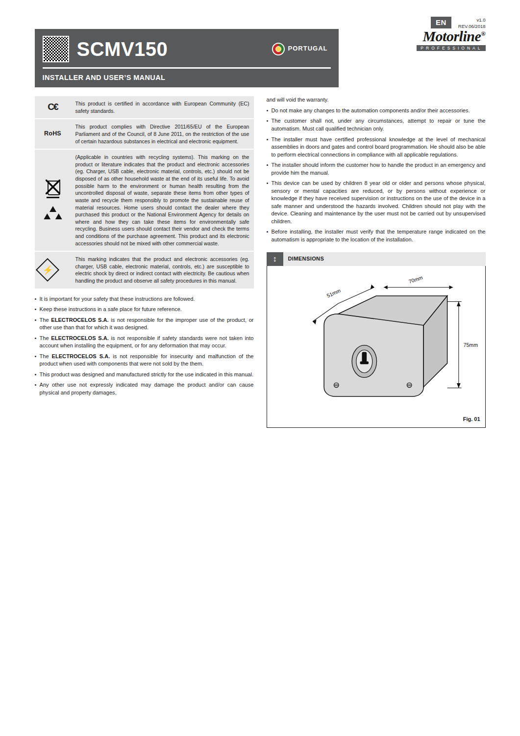EN
v1.0
REV.06/2018
SCMV150
PORTUGAL
INSTALLER AND USER’S MANUAL
Motorline®
PROFESSIONAL
| C€ | This product is certified in accordance with European Community (EC) safety standards. |
| RoHS | This product complies with Directive 2011/65/EU of the European Parliament and of the Council, of 8 June 2011, on the restriction of the use of certain hazardous substances in electrical and electronic equipment. |
| | (Applicable in countries with recycling systems). This marking on the product or literature indicates that the product and electronic accessories (eg. Charger, USB cable, electronic material, controls, etc.) should not be disposed of as other household waste at the end of its useful life. To avoid possible harm to the environment or human health resulting from the uncontrolled disposal of waste, separate these items from other types of waste and recycle them responsibly to promote the sustainable reuse of material resources. Home users should contact the dealer where they purchased this product or the National Environment Agency for details on where and how they can take these items for environmentally safe recycling. Business users should contact their vendor and check the terms and conditions of the purchase agreement. This product and its electronic accessories should not be mixed with other commercial waste. |
| ⚡ | This marking indicates that the product and electronic accessories (eg. charger, USB cable, electronic material, controls, etc.) are susceptible to electric shock by direct or indirect contact with electricity. Be cautious when handling the product and observe all safety procedures in this manual. |
It is important for your safety that these instructions are followed.
Keep these instructions in a safe place for future reference.
The ELECTROCELOS S.A. is not responsible for the improper use of the product, or other use than that for which it was designed.
The ELECTROCELOS S.A. is not responsible if safety standards were not taken into account when installing the equipment, or for any deformation that may occur.
The ELECTROCELOS S.A. is not responsible for insecurity and malfunction of the product when used with components that were not sold by the them.
This product was designed and manufactured strictly for the use indicated in this manual.
Any other use not expressly indicated may damage the product and/or can cause physical and property damages,
and will void the warranty.
Do not make any changes to the automation components and/or their accessories.
The customer shall not, under any circumstances, attempt to repair or tune the automatism. Must call qualified technician only.
The installer must have certified professional knowledge at the level of mechanical assemblies in doors and gates and control board programmation. He should also be able to perform electrical connections in compliance with all applicable regulations.
The installer should inform the customer how to handle the product in an emergency and provide him the manual.
This device can be used by children 8 year old or older and persons whose physical, sensory or mental capacities are reduced, or by persons without experience or knowledge if they have received supervision or instructions on the use of the device in a safe manner and understood the hazards involved. Children should not play with the device. Cleaning and maintenance by the user must not be carried out by unsupervised children.
Before installing, the installer must verify that the temperature range indicated on the automatism is appropriate to the location of the installation.
↕
DIMENSIONS
51mm 70mm 75mm
Fig. 01